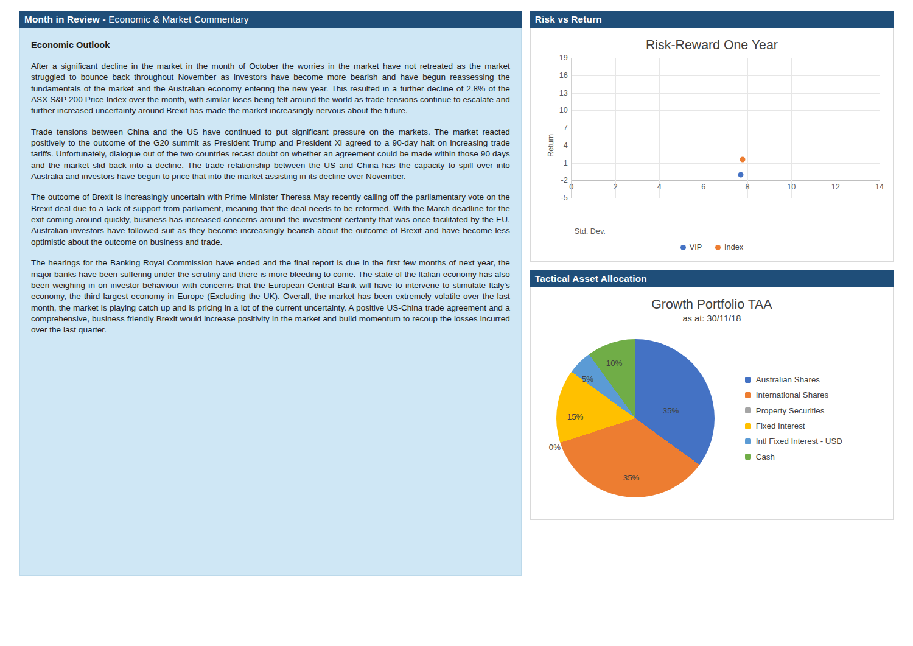Month in Review - Economic & Market Commentary
Economic Outlook
After a significant decline in the market in the month of October the worries in the market have not retreated as the market struggled to bounce back throughout November as investors have become more bearish and have begun reassessing the fundamentals of the market and the Australian economy entering the new year. This resulted in a further decline of 2.8% of the ASX S&P 200 Price Index over the month, with similar loses being felt around the world as trade tensions continue to escalate and further increased uncertainty around Brexit has made the market increasingly nervous about the future.
Trade tensions between China and the US have continued to put significant pressure on the markets. The market reacted positively to the outcome of the G20 summit as President Trump and President Xi agreed to a 90-day halt on increasing trade tariffs. Unfortunately, dialogue out of the two countries recast doubt on whether an agreement could be made within those 90 days and the market slid back into a decline. The trade relationship between the US and China has the capacity to spill over into Australia and investors have begun to price that into the market assisting in its decline over November.
The outcome of Brexit is increasingly uncertain with Prime Minister Theresa May recently calling off the parliamentary vote on the Brexit deal due to a lack of support from parliament, meaning that the deal needs to be reformed. With the March deadline for the exit coming around quickly, business has increased concerns around the investment certainty that was once facilitated by the EU. Australian investors have followed suit as they become increasingly bearish about the outcome of Brexit and have become less optimistic about the outcome on business and trade.
The hearings for the Banking Royal Commission have ended and the final report is due in the first few months of next year, the major banks have been suffering under the scrutiny and there is more bleeding to come. The state of the Italian economy has also been weighing in on investor behaviour with concerns that the European Central Bank will have to intervene to stimulate Italy’s economy, the third largest economy in Europe (Excluding the UK). Overall, the market has been extremely volatile over the last month, the market is playing catch up and is pricing in a lot of the current uncertainty. A positive US-China trade agreement and a comprehensive, business friendly Brexit would increase positivity in the market and build momentum to recoup the losses incurred over the last quarter.
Risk vs Return
Risk-Reward One Year
Return
19
16
13
10
7
4
1
-2
-5
0
2
4
6
8
10
12
14
Std. Dev.
VIP Index
Tactical Asset Allocation
Growth Portfolio TAA
as at: 30/11/18
35%
35%
0%
15%
5%
10%
Australian Shares
International Shares
Property Securities
Fixed Interest
Intl Fixed Interest - USD
Cash